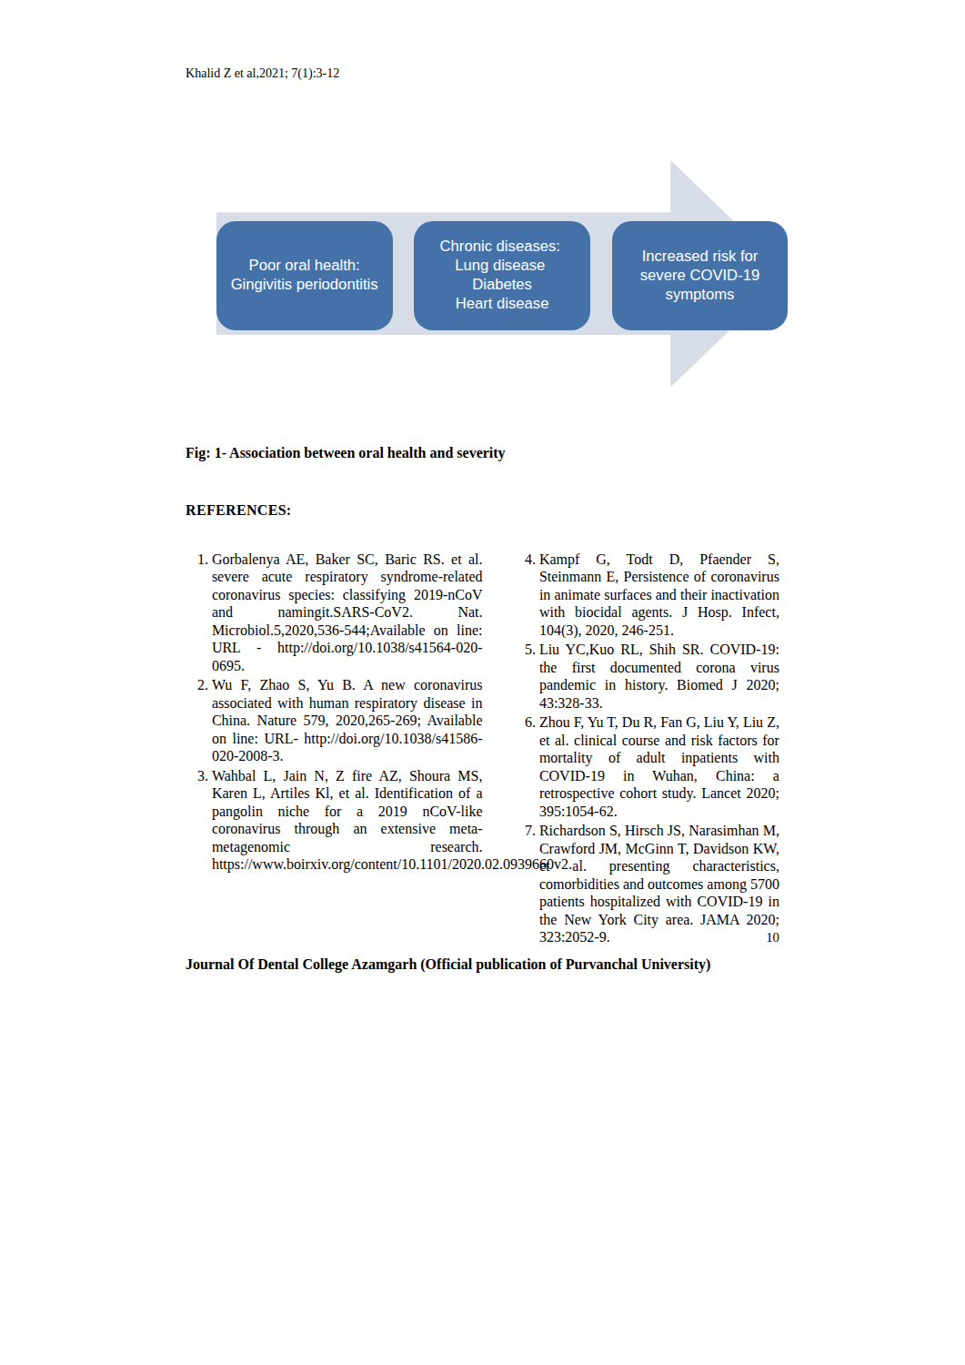Khalid Z et al,2021; 7(1):3-12
Poor oral health:
Gingivitis periodontitis
Chronic diseases: Lung disease Diabetes
Heart disease
Increased risk for severe COVID-19 symptoms
Fig: 1- Association between oral health and severity
REFERENCES:
Gorbalenya AE, Baker SC, Baric RS. et al. severe acute respiratory syndrome-related coronavirus species: classifying 2019-nCoV and namingit.SARS-CoV2. Nat. Microbiol.5,2020,536-544;Available on line: URL - http://doi.org/10.1038/s41564-020-0695.
Wu F, Zhao S, Yu B. A new coronavirus associated with human respiratory disease in China. Nature 579, 2020,265-269; Available on line: URL- http://doi.org/10.1038/s41586-020-2008-3.
Wahbal L, Jain N, Z fire AZ, Shoura MS, Karen L, Artiles Kl, et al. Identification of a pangolin niche for a 2019 nCoV-like coronavirus through an extensive meta-metagenomic research. https://www.boirxiv.org/content/10.1101/2020.02.0939660v2.
Kampf G, Todt D, Pfaender S, Steinmann E, Persistence of coronavirus in animate surfaces and their inactivation with biocidal agents. J Hosp. Infect, 104(3), 2020, 246-251.
Liu YC,Kuo RL, Shih SR. COVID-19: the first documented corona virus pandemic in history. Biomed J 2020; 43:328-33.
Zhou F, Yu T, Du R, Fan G, Liu Y, Liu Z, et al. clinical course and risk factors for mortality of adult inpatients with COVID-19 in Wuhan, China: a retrospective cohort study. Lancet 2020; 395:1054-62.
Richardson S, Hirsch JS, Narasimhan M, Crawford JM, McGinn T, Davidson KW, et al. presenting characteristics, comorbidities and outcomes among 5700 patients hospitalized with COVID-19 in the New York City area. JAMA 2020; 323:2052-9.
10
Journal Of Dental College Azamgarh (Official publication of Purvanchal University)